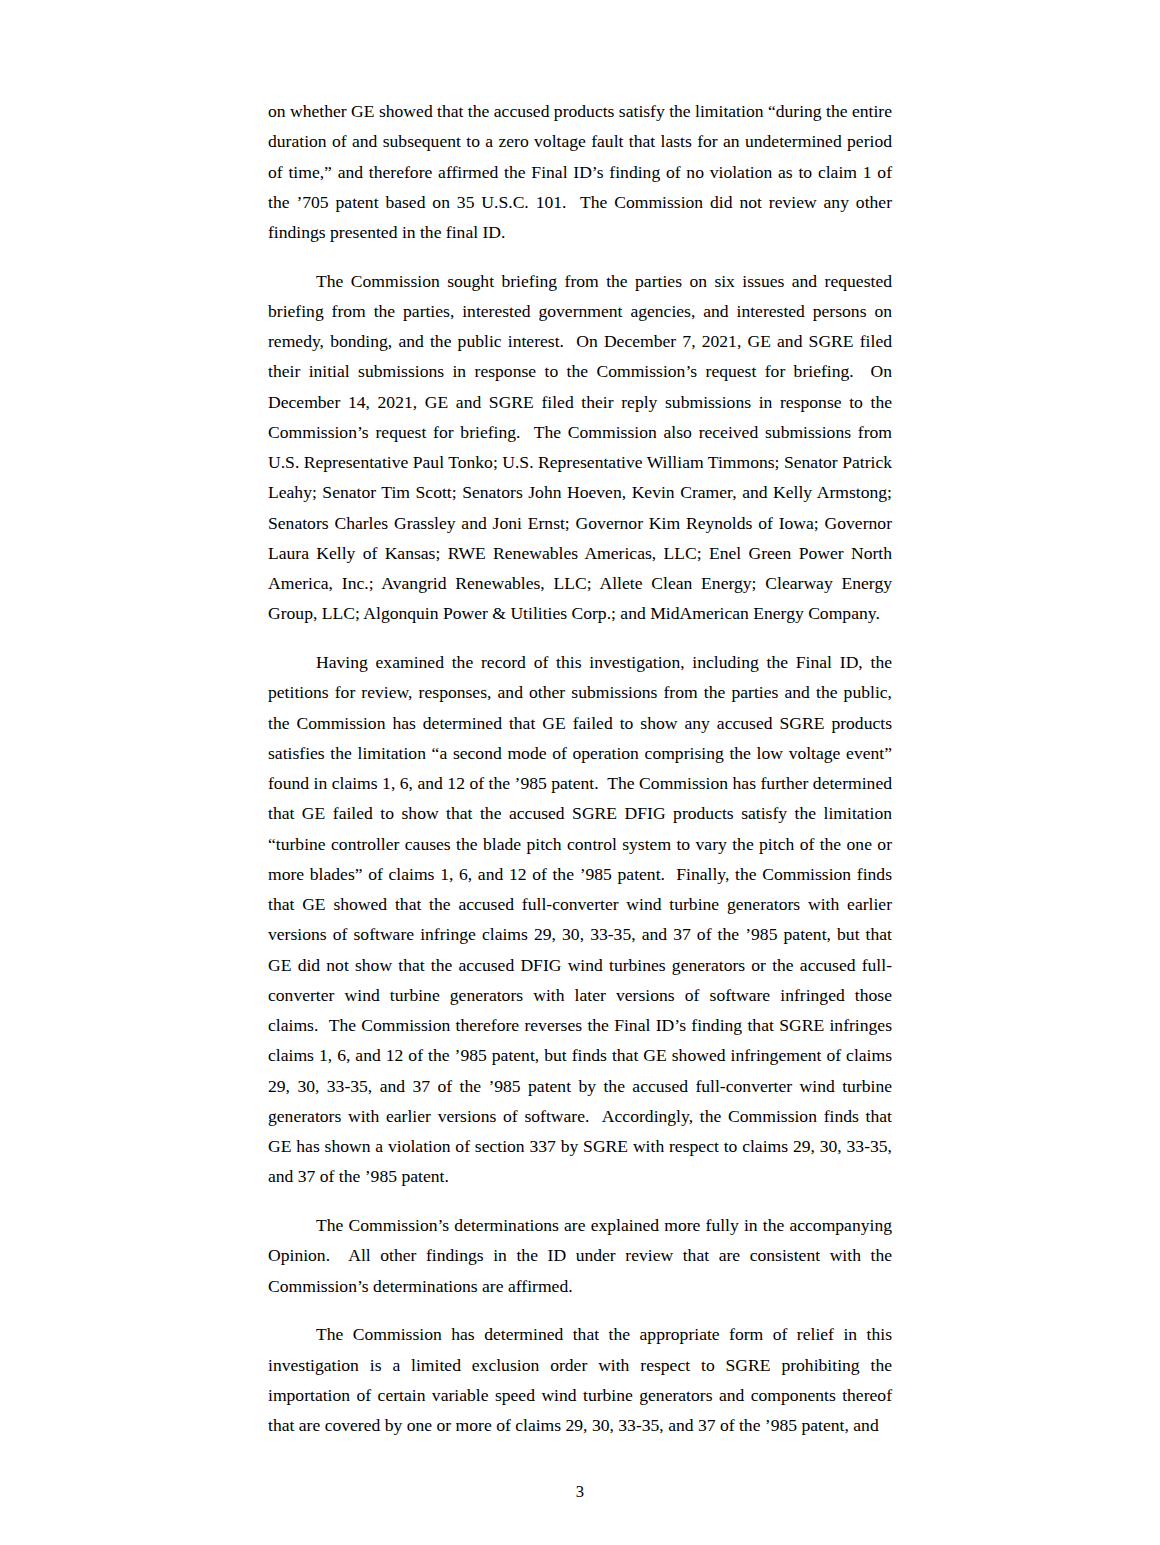on whether GE showed that the accused products satisfy the limitation “during the entire duration of and subsequent to a zero voltage fault that lasts for an undetermined period of time,” and therefore affirmed the Final ID’s finding of no violation as to claim 1 of the ’705 patent based on 35 U.S.C. 101. The Commission did not review any other findings presented in the final ID.
The Commission sought briefing from the parties on six issues and requested briefing from the parties, interested government agencies, and interested persons on remedy, bonding, and the public interest. On December 7, 2021, GE and SGRE filed their initial submissions in response to the Commission’s request for briefing. On December 14, 2021, GE and SGRE filed their reply submissions in response to the Commission’s request for briefing. The Commission also received submissions from U.S. Representative Paul Tonko; U.S. Representative William Timmons; Senator Patrick Leahy; Senator Tim Scott; Senators John Hoeven, Kevin Cramer, and Kelly Armstong; Senators Charles Grassley and Joni Ernst; Governor Kim Reynolds of Iowa; Governor Laura Kelly of Kansas; RWE Renewables Americas, LLC; Enel Green Power North America, Inc.; Avangrid Renewables, LLC; Allete Clean Energy; Clearway Energy Group, LLC; Algonquin Power & Utilities Corp.; and MidAmerican Energy Company.
Having examined the record of this investigation, including the Final ID, the petitions for review, responses, and other submissions from the parties and the public, the Commission has determined that GE failed to show any accused SGRE products satisfies the limitation “a second mode of operation comprising the low voltage event” found in claims 1, 6, and 12 of the ’985 patent. The Commission has further determined that GE failed to show that the accused SGRE DFIG products satisfy the limitation “turbine controller causes the blade pitch control system to vary the pitch of the one or more blades” of claims 1, 6, and 12 of the ’985 patent. Finally, the Commission finds that GE showed that the accused full-converter wind turbine generators with earlier versions of software infringe claims 29, 30, 33-35, and 37 of the ’985 patent, but that GE did not show that the accused DFIG wind turbines generators or the accused full-converter wind turbine generators with later versions of software infringed those claims. The Commission therefore reverses the Final ID’s finding that SGRE infringes claims 1, 6, and 12 of the ’985 patent, but finds that GE showed infringement of claims 29, 30, 33-35, and 37 of the ’985 patent by the accused full-converter wind turbine generators with earlier versions of software. Accordingly, the Commission finds that GE has shown a violation of section 337 by SGRE with respect to claims 29, 30, 33-35, and 37 of the ’985 patent.
The Commission’s determinations are explained more fully in the accompanying Opinion. All other findings in the ID under review that are consistent with the Commission’s determinations are affirmed.
The Commission has determined that the appropriate form of relief in this investigation is a limited exclusion order with respect to SGRE prohibiting the importation of certain variable speed wind turbine generators and components thereof that are covered by one or more of claims 29, 30, 33-35, and 37 of the ’985 patent, and
3